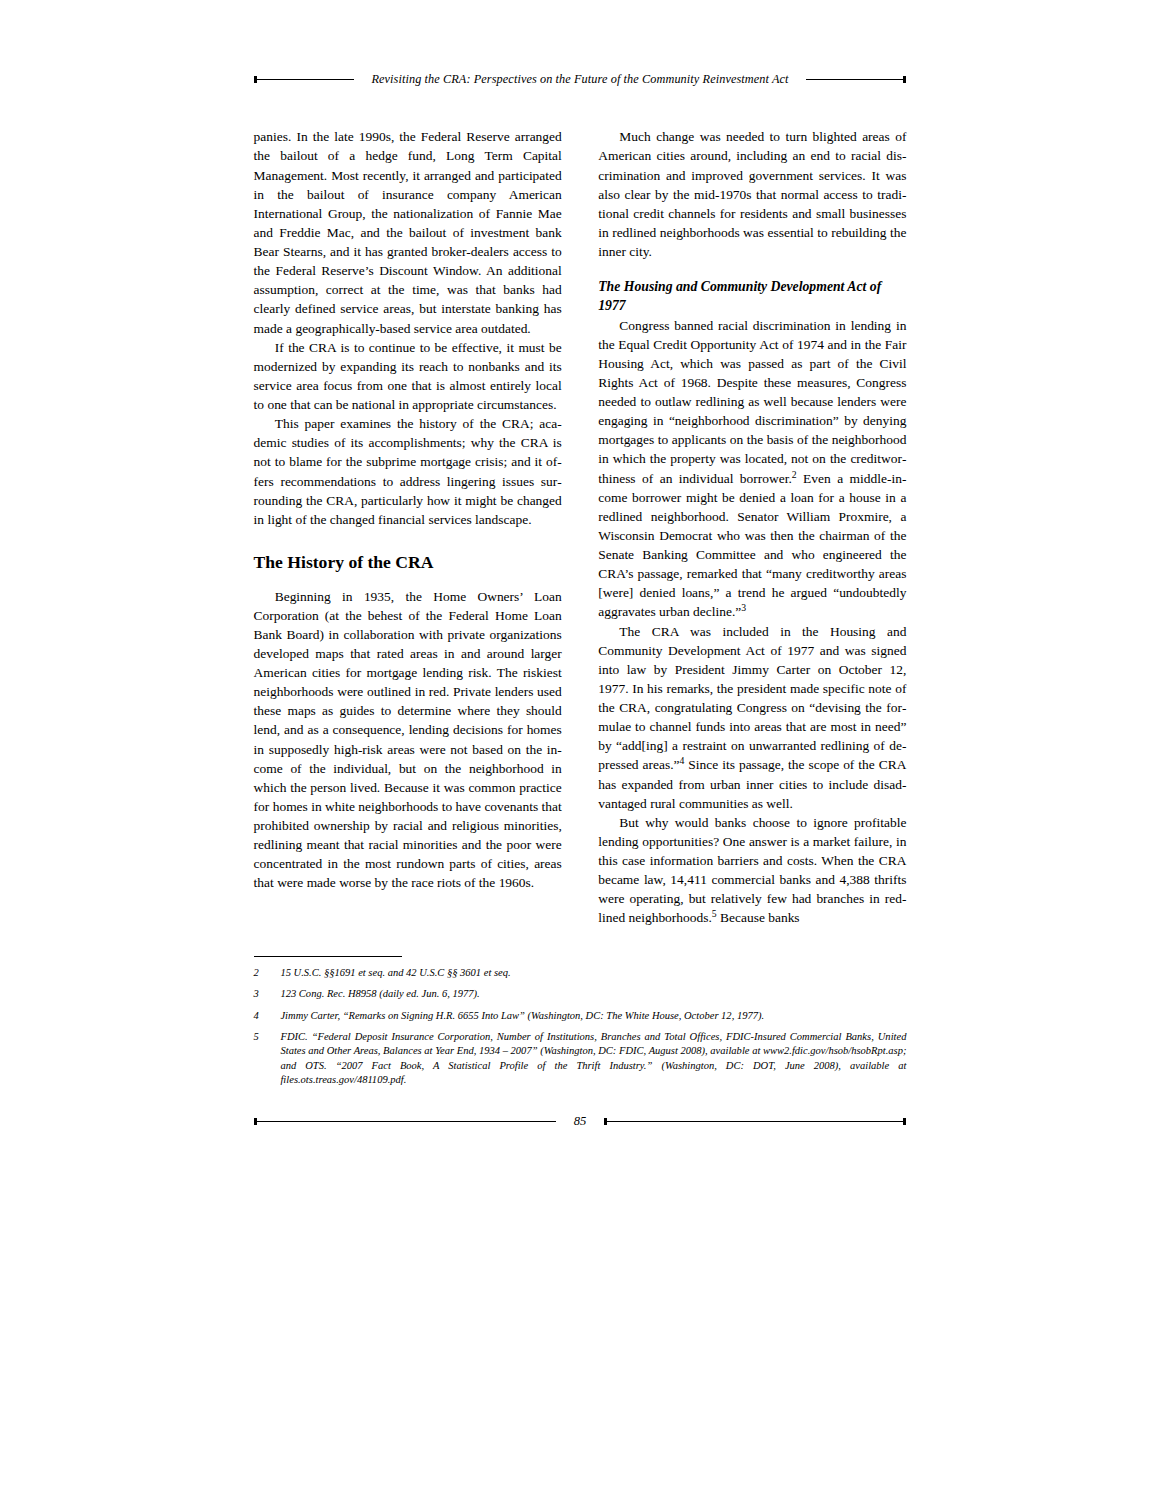Revisiting the CRA: Perspectives on the Future of the Community Reinvestment Act
panies. In the late 1990s, the Federal Reserve arranged the bailout of a hedge fund, Long Term Capital Management. Most recently, it arranged and participated in the bailout of insurance company American International Group, the nationalization of Fannie Mae and Freddie Mac, and the bailout of investment bank Bear Stearns, and it has granted broker-dealers access to the Federal Reserve’s Discount Window. An additional assumption, correct at the time, was that banks had clearly defined service areas, but interstate banking has made a geographically-based service area outdated.
If the CRA is to continue to be effective, it must be modernized by expanding its reach to nonbanks and its service area focus from one that is almost entirely local to one that can be national in appropriate circumstances.
This paper examines the history of the CRA; academic studies of its accomplishments; why the CRA is not to blame for the subprime mortgage crisis; and it offers recommendations to address lingering issues surrounding the CRA, particularly how it might be changed in light of the changed financial services landscape.
The History of the CRA
Beginning in 1935, the Home Owners’ Loan Corporation (at the behest of the Federal Home Loan Bank Board) in collaboration with private organizations developed maps that rated areas in and around larger American cities for mortgage lending risk. The riskiest neighborhoods were outlined in red. Private lenders used these maps as guides to determine where they should lend, and as a consequence, lending decisions for homes in supposedly high-risk areas were not based on the income of the individual, but on the neighborhood in which the person lived. Because it was common practice for homes in white neighborhoods to have covenants that prohibited ownership by racial and religious minorities, redlining meant that racial minorities and the poor were concentrated in the most rundown parts of cities, areas that were made worse by the race riots of the 1960s.
Much change was needed to turn blighted areas of American cities around, including an end to racial discrimination and improved government services. It was also clear by the mid-1970s that normal access to traditional credit channels for residents and small businesses in redlined neighborhoods was essential to rebuilding the inner city.
The Housing and Community Development Act of 1977
Congress banned racial discrimination in lending in the Equal Credit Opportunity Act of 1974 and in the Fair Housing Act, which was passed as part of the Civil Rights Act of 1968. Despite these measures, Congress needed to outlaw redlining as well because lenders were engaging in “neighborhood discrimination” by denying mortgages to applicants on the basis of the neighborhood in which the property was located, not on the creditworthiness of an individual borrower.2 Even a middle-income borrower might be denied a loan for a house in a redlined neighborhood. Senator William Proxmire, a Wisconsin Democrat who was then the chairman of the Senate Banking Committee and who engineered the CRA’s passage, remarked that “many creditworthy areas [were] denied loans,” a trend he argued “undoubtedly aggravates urban decline.”3
The CRA was included in the Housing and Community Development Act of 1977 and was signed into law by President Jimmy Carter on October 12, 1977. In his remarks, the president made specific note of the CRA, congratulating Congress on “devising the formulae to channel funds into areas that are most in need” by “add[ing] a restraint on unwarranted redlining of depressed areas.”4 Since its passage, the scope of the CRA has expanded from urban inner cities to include disadvantaged rural communities as well.
But why would banks choose to ignore profitable lending opportunities? One answer is a market failure, in this case information barriers and costs. When the CRA became law, 14,411 commercial banks and 4,388 thrifts were operating, but relatively few had branches in redlined neighborhoods.5 Because banks
2
15 U.S.C. §§1691 et seq. and 42 U.S.C §§ 3601 et seq.
3
123 Cong. Rec. H8958 (daily ed. Jun. 6, 1977).
4
Jimmy Carter, “Remarks on Signing H.R. 6655 Into Law” (Washington, DC: The White House, October 12, 1977).
5
FDIC. “Federal Deposit Insurance Corporation, Number of Institutions, Branches and Total Offices, FDIC-Insured Commercial Banks, United States and Other Areas, Balances at Year End, 1934 – 2007” (Washington, DC: FDIC, August 2008), available at www2.fdic.gov/hsob/hsobRpt.asp; and OTS. “2007 Fact Book, A Statistical Profile of the Thrift Industry.” (Washington, DC: DOT, June 2008), available at files.ots.treas.gov/481109.pdf.
85